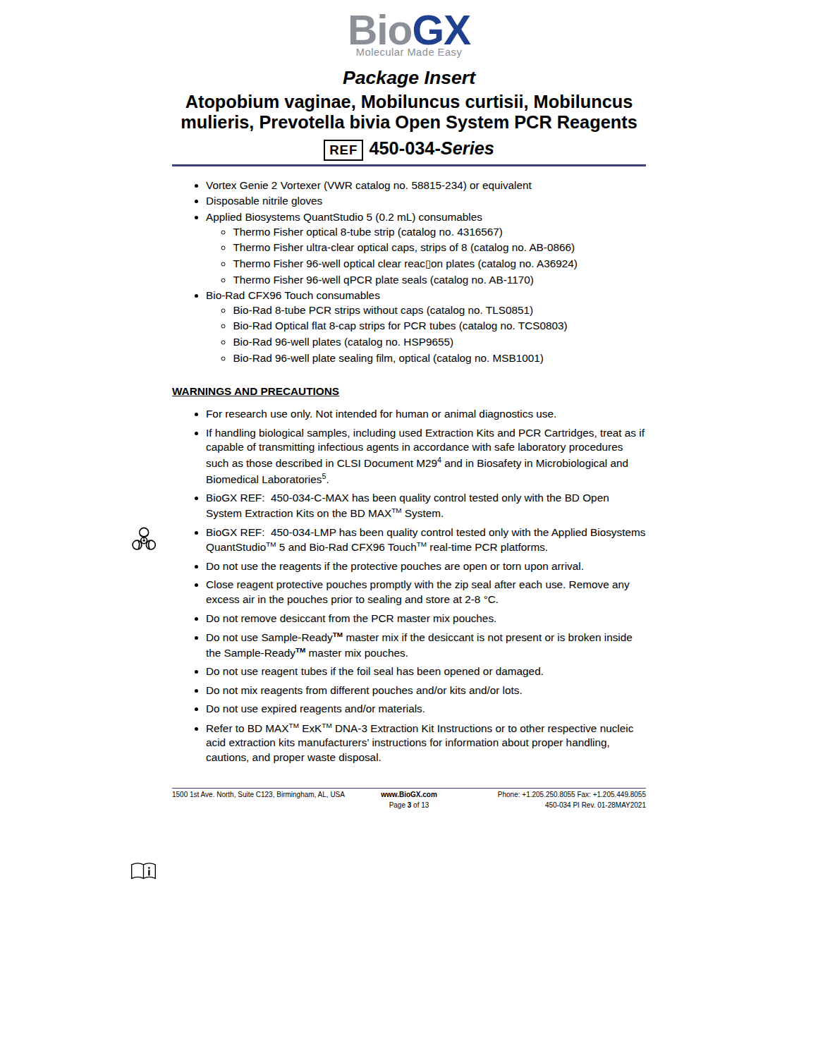Bio GX
Molecular Made Easy
Package Insert
Atopobium vaginae, Mobiluncus curtisii, Mobiluncus mulieris, Prevotella bivia Open System PCR Reagents
REF450-034-Series
Vortex Genie 2 Vortexer (VWR catalog no. 58815-234) or equivalent
Disposable nitrile gloves
Applied Biosystems QuantStudio 5 (0.2 mL) consumables
Thermo Fisher optical 8-tube strip (catalog no. 4316567)
Thermo Fisher ultra-clear optical caps, strips of 8 (catalog no. AB-0866)
Thermo Fisher 96-well optical clear reac▯on plates (catalog no. A36924)
Thermo Fisher 96-well qPCR plate seals (catalog no. AB-1170)
Bio-Rad CFX96 Touch consumables
Bio-Rad 8-tube PCR strips without caps (catalog no. TLS0851)
Bio-Rad Optical flat 8-cap strips for PCR tubes (catalog no. TCS0803)
Bio-Rad 96-well plates (catalog no. HSP9655)
Bio-Rad 96-well plate sealing film, optical (catalog no. MSB1001)
WARNINGS AND PRECAUTIONS
For research use only. Not intended for human or animal diagnostics use.
If handling biological samples, including used Extraction Kits and PCR Cartridges, treat as if capable of transmitting infectious agents in accordance with safe laboratory procedures such as those described in CLSI Document M294 and in Biosafety in Microbiological and Biomedical Laboratories5.
BioGX REF: 450-034-C-MAX has been quality control tested only with the BD Open System Extraction Kits on the BD MAXTM System.
BioGX REF: 450-034-LMP has been quality control tested only with the Applied Biosystems QuantStudioTM 5 and Bio-Rad CFX96 TouchTM real-time PCR platforms.
Do not use the reagents if the protective pouches are open or torn upon arrival.
Close reagent protective pouches promptly with the zip seal after each use. Remove any excess air in the pouches prior to sealing and store at 2-8 °C.
Do not remove desiccant from the PCR master mix pouches.
Do not use Sample-ReadyTM master mix if the desiccant is not present or is broken inside the Sample-ReadyTM master mix pouches.
Do not use reagent tubes if the foil seal has been opened or damaged.
Do not mix reagents from different pouches and/or kits and/or lots.
Do not use expired reagents and/or materials.
Refer to BD MAXTM ExKTM DNA-3 Extraction Kit Instructions or to other respective nucleic acid extraction kits manufacturers’ instructions for information about proper handling, cautions, and proper waste disposal.
1500 1st Ave. North, Suite C123, Birmingham, AL, USA
www.BioGX.com
Phone: +1.205.250.8055 Fax: +1.205.449.8055
Page 3 of 13
450-034 PI Rev. 01-28MAY2021